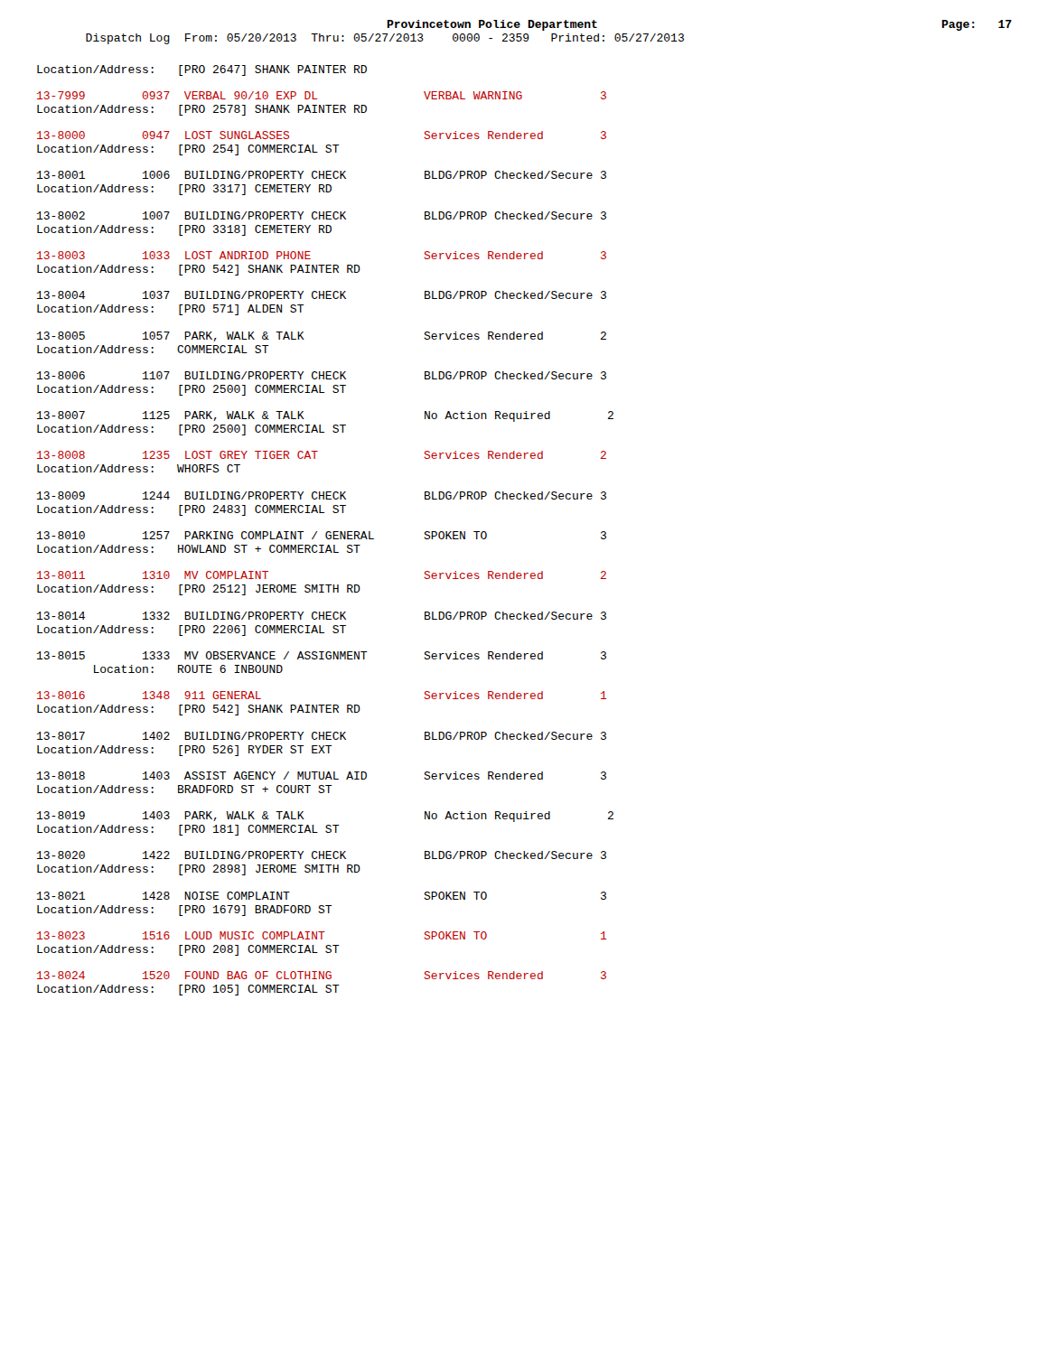Provincetown Police Department Page: 17
Dispatch Log From: 05/20/2013 Thru: 05/27/2013 0000 - 2359 Printed: 05/27/2013
Location/Address: [PRO 2647] SHANK PAINTER RD
13-7999 0937 VERBAL 90/10 EXP DL VERBAL WARNING 3
Location/Address: [PRO 2578] SHANK PAINTER RD
13-8000 0947 LOST SUNGLASSES Services Rendered 3
Location/Address: [PRO 254] COMMERCIAL ST
13-8001 1006 BUILDING/PROPERTY CHECK BLDG/PROP Checked/Secure 3
Location/Address: [PRO 3317] CEMETERY RD
13-8002 1007 BUILDING/PROPERTY CHECK BLDG/PROP Checked/Secure 3
Location/Address: [PRO 3318] CEMETERY RD
13-8003 1033 LOST ANDRIOD PHONE Services Rendered 3
Location/Address: [PRO 542] SHANK PAINTER RD
13-8004 1037 BUILDING/PROPERTY CHECK BLDG/PROP Checked/Secure 3
Location/Address: [PRO 571] ALDEN ST
13-8005 1057 PARK, WALK & TALK Services Rendered 2
Location/Address: COMMERCIAL ST
13-8006 1107 BUILDING/PROPERTY CHECK BLDG/PROP Checked/Secure 3
Location/Address: [PRO 2500] COMMERCIAL ST
13-8007 1125 PARK, WALK & TALK No Action Required 2
Location/Address: [PRO 2500] COMMERCIAL ST
13-8008 1235 LOST GREY TIGER CAT Services Rendered 2
Location/Address: WHORFS CT
13-8009 1244 BUILDING/PROPERTY CHECK BLDG/PROP Checked/Secure 3
Location/Address: [PRO 2483] COMMERCIAL ST
13-8010 1257 PARKING COMPLAINT / GENERAL SPOKEN TO 3
Location/Address: HOWLAND ST + COMMERCIAL ST
13-8011 1310 MV COMPLAINT Services Rendered 2
Location/Address: [PRO 2512] JEROME SMITH RD
13-8014 1332 BUILDING/PROPERTY CHECK BLDG/PROP Checked/Secure 3
Location/Address: [PRO 2206] COMMERCIAL ST
13-8015 1333 MV OBSERVANCE / ASSIGNMENT Services Rendered 3
Location: ROUTE 6 INBOUND
13-8016 1348 911 GENERAL Services Rendered 1
Location/Address: [PRO 542] SHANK PAINTER RD
13-8017 1402 BUILDING/PROPERTY CHECK BLDG/PROP Checked/Secure 3
Location/Address: [PRO 526] RYDER ST EXT
13-8018 1403 ASSIST AGENCY / MUTUAL AID Services Rendered 3
Location/Address: BRADFORD ST + COURT ST
13-8019 1403 PARK, WALK & TALK No Action Required 2
Location/Address: [PRO 181] COMMERCIAL ST
13-8020 1422 BUILDING/PROPERTY CHECK BLDG/PROP Checked/Secure 3
Location/Address: [PRO 2898] JEROME SMITH RD
13-8021 1428 NOISE COMPLAINT SPOKEN TO 3
Location/Address: [PRO 1679] BRADFORD ST
13-8023 1516 LOUD MUSIC COMPLAINT SPOKEN TO 1
Location/Address: [PRO 208] COMMERCIAL ST
13-8024 1520 FOUND BAG OF CLOTHING Services Rendered 3
Location/Address: [PRO 105] COMMERCIAL ST